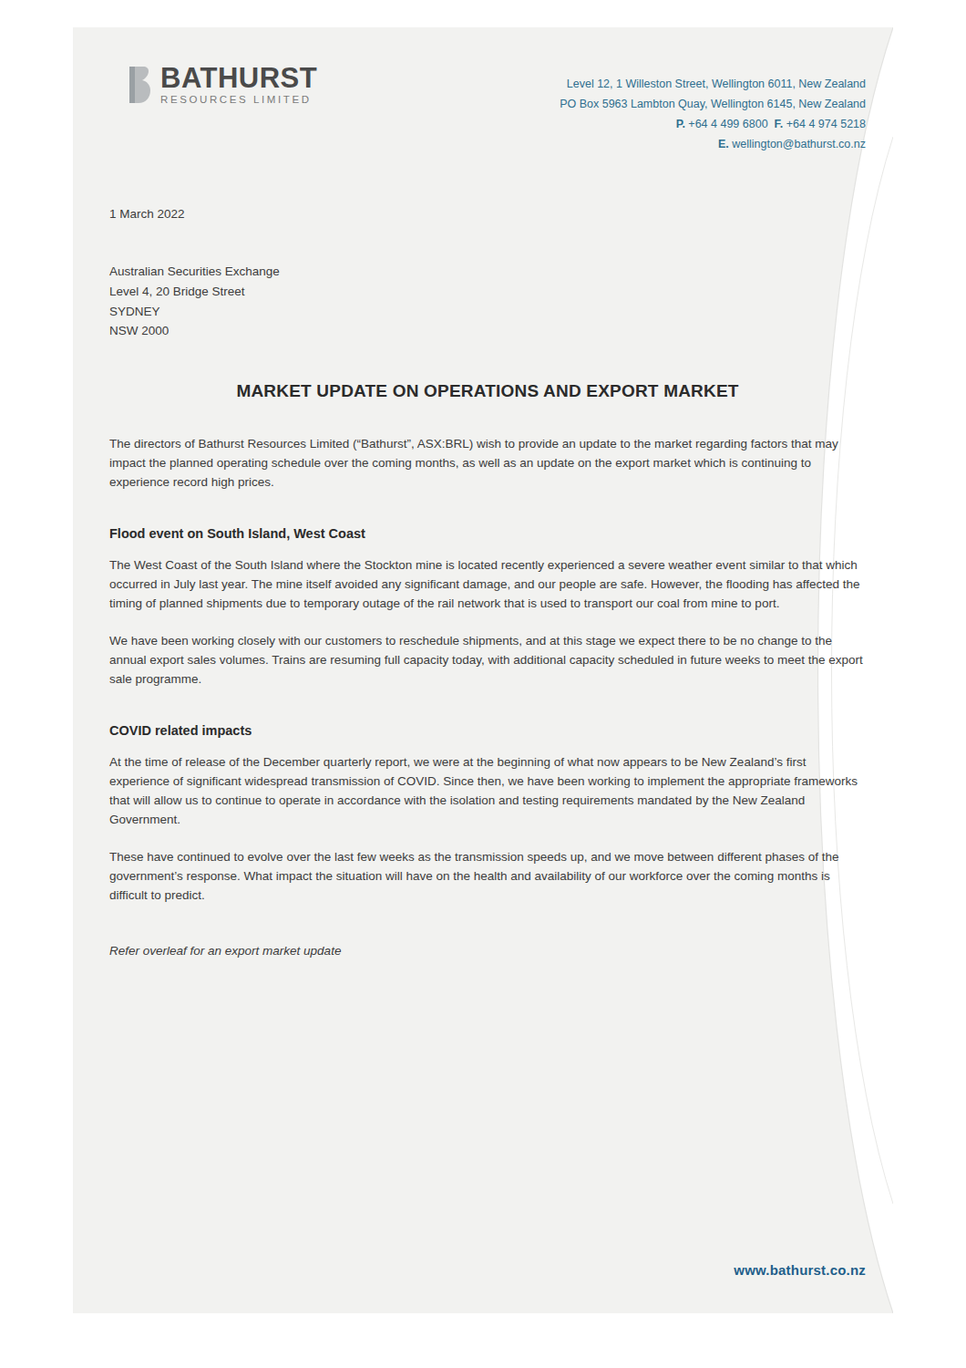BATHURST RESOURCES LIMITED
Level 12, 1 Willeston Street, Wellington 6011, New Zealand
PO Box 5963 Lambton Quay, Wellington 6145, New Zealand
P. +64 4 499 6800 F. +64 4 974 5218
E. wellington@bathurst.co.nz
1 March 2022
Australian Securities Exchange
Level 4, 20 Bridge Street
SYDNEY
NSW 2000
MARKET UPDATE ON OPERATIONS AND EXPORT MARKET
The directors of Bathurst Resources Limited (“Bathurst”, ASX:BRL) wish to provide an update to the market regarding factors that may impact the planned operating schedule over the coming months, as well as an update on the export market which is continuing to experience record high prices.
Flood event on South Island, West Coast
The West Coast of the South Island where the Stockton mine is located recently experienced a severe weather event similar to that which occurred in July last year. The mine itself avoided any significant damage, and our people are safe. However, the flooding has affected the timing of planned shipments due to temporary outage of the rail network that is used to transport our coal from mine to port.
We have been working closely with our customers to reschedule shipments, and at this stage we expect there to be no change to the annual export sales volumes. Trains are resuming full capacity today, with additional capacity scheduled in future weeks to meet the export sale programme.
COVID related impacts
At the time of release of the December quarterly report, we were at the beginning of what now appears to be New Zealand’s first experience of significant widespread transmission of COVID. Since then, we have been working to implement the appropriate frameworks that will allow us to continue to operate in accordance with the isolation and testing requirements mandated by the New Zealand Government.
These have continued to evolve over the last few weeks as the transmission speeds up, and we move between different phases of the government’s response. What impact the situation will have on the health and availability of our workforce over the coming months is difficult to predict.
Refer overleaf for an export market update
www.bathurst.co.nz